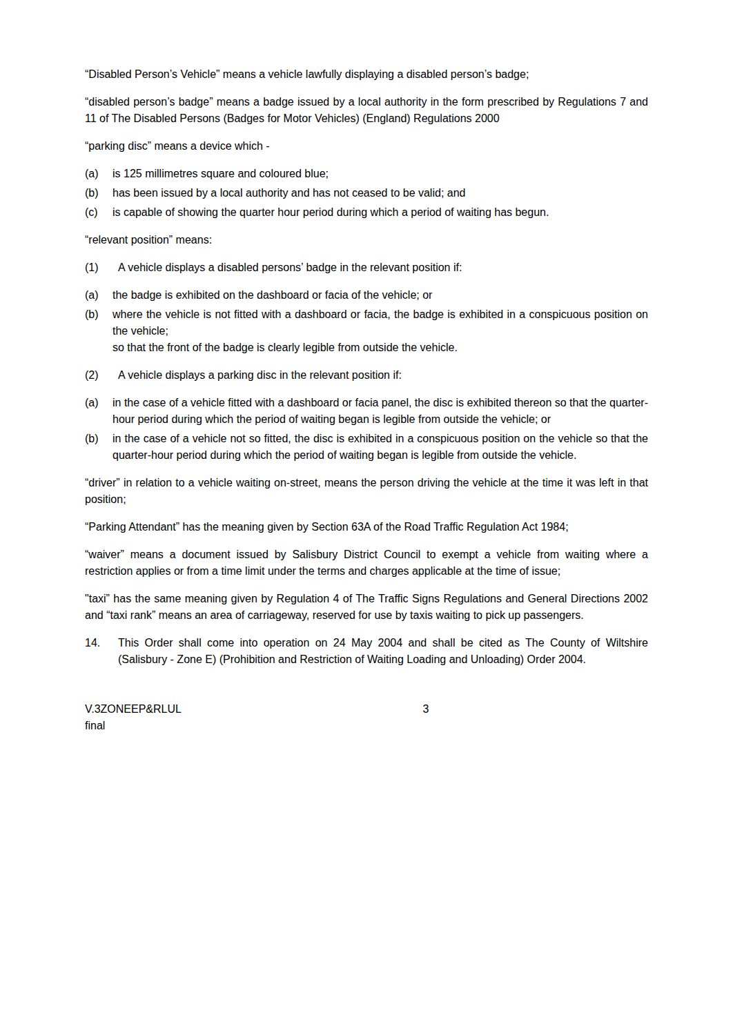“Disabled Person’s Vehicle” means a vehicle lawfully displaying a disabled person’s badge;
“disabled person’s badge” means a badge issued by a local authority in the form prescribed by Regulations 7 and 11 of The Disabled Persons (Badges for Motor Vehicles) (England) Regulations 2000
“parking disc” means a device which -
(a) is 125 millimetres square and coloured blue;
(b) has been issued by a local authority and has not ceased to be valid; and
(c) is capable of showing the quarter hour period during which a period of waiting has begun.
“relevant position” means:
(1) A vehicle displays a disabled persons’ badge in the relevant position if:
(a) the badge is exhibited on the dashboard or facia of the vehicle; or
(b) where the vehicle is not fitted with a dashboard or facia, the badge is exhibited in a conspicuous position on the vehicle;
so that the front of the badge is clearly legible from outside the vehicle.
(2) A vehicle displays a parking disc in the relevant position if:
(a) in the case of a vehicle fitted with a dashboard or facia panel, the disc is exhibited thereon so that the quarter-hour period during which the period of waiting began is legible from outside the vehicle; or
(b) in the case of a vehicle not so fitted, the disc is exhibited in a conspicuous position on the vehicle so that the quarter-hour period during which the period of waiting began is legible from outside the vehicle.
“driver” in relation to a vehicle waiting on-street, means the person driving the vehicle at the time it was left in that position;
“Parking Attendant” has the meaning given by Section 63A of the Road Traffic Regulation Act 1984;
“waiver” means a document issued by Salisbury District Council to exempt a vehicle from waiting where a restriction applies or from a time limit under the terms and charges applicable at the time of issue;
"taxi” has the same meaning given by Regulation 4 of The Traffic Signs Regulations and General Directions 2002 and “taxi rank” means an area of carriageway, reserved for use by taxis waiting to pick up passengers.
14.
This Order shall come into operation on 24 May 2004 and shall be cited as The County of Wiltshire (Salisbury - Zone E) (Prohibition and Restriction of Waiting Loading and Unloading) Order 2004.
V.3ZONEEP&RLULfinal
3